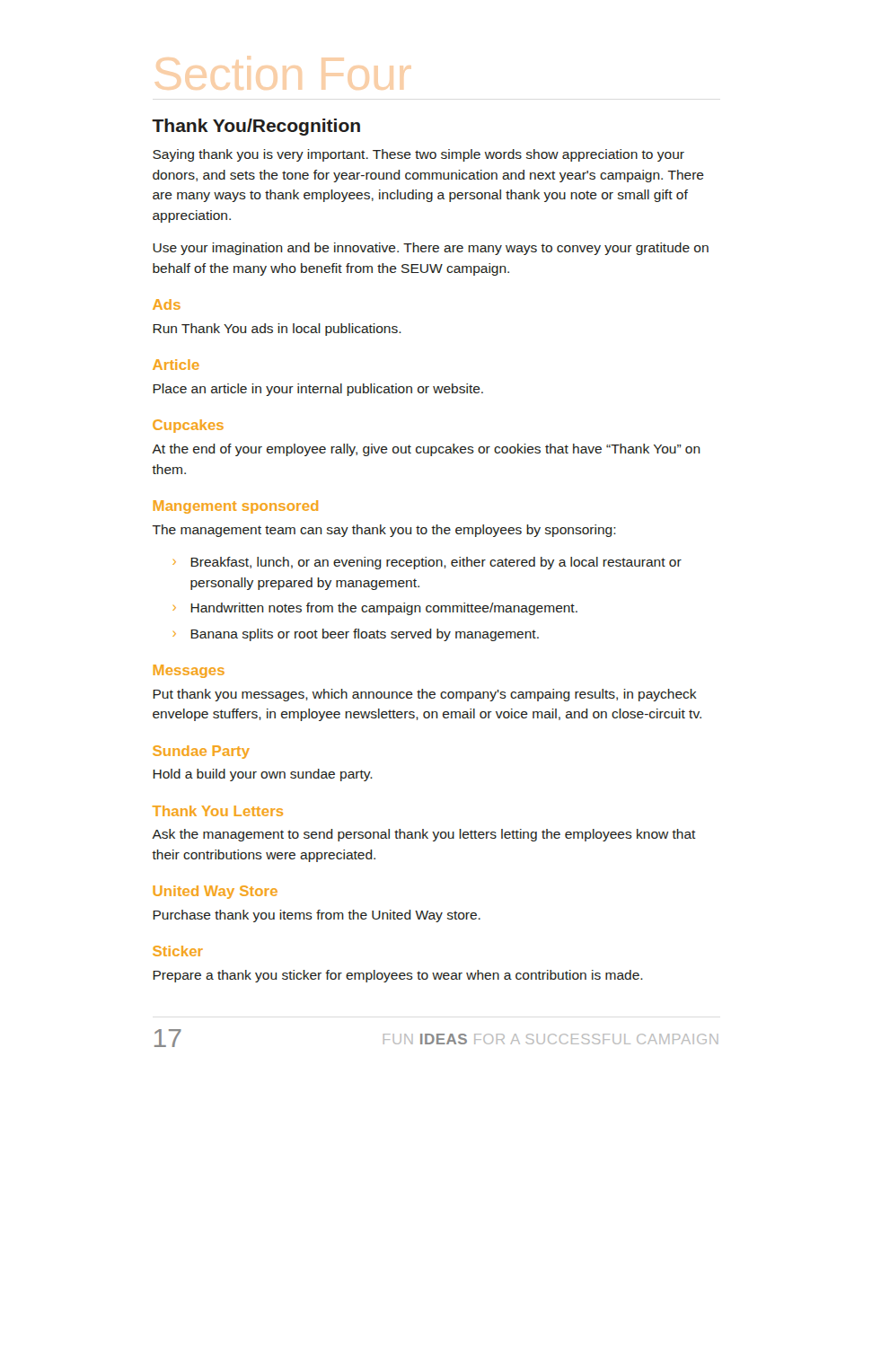Section Four
Thank You/Recognition
Saying thank you is very important. These two simple words show appreciation to your donors, and sets the tone for year-round communication and next year's campaign. There are many ways to thank employees, including a personal thank you note or small gift of appreciation.
Use your imagination and be innovative. There are many ways to convey your gratitude on behalf of the many who benefit from the SEUW campaign.
Ads
Run Thank You ads in local publications.
Article
Place an article in your internal publication or website.
Cupcakes
At the end of your employee rally, give out cupcakes or cookies that have “Thank You” on them.
Mangement sponsored
The management team can say thank you to the employees by sponsoring:
Breakfast, lunch, or an evening reception, either catered by a local restaurant or personally prepared by management.
Handwritten notes from the campaign committee/management.
Banana splits or root beer floats served by management.
Messages
Put thank you messages, which announce the company's campaing results, in paycheck envelope stuffers, in employee newsletters, on email or voice mail, and on close-circuit tv.
Sundae Party
Hold a build your own sundae party.
Thank You Letters
Ask the management to send personal thank you letters letting the employees know that their contributions were appreciated.
United Way Store
Purchase thank you items from the United Way store.
Sticker
Prepare a thank you sticker for employees to wear when a contribution is made.
17
Fun Ideas for a successful campaign